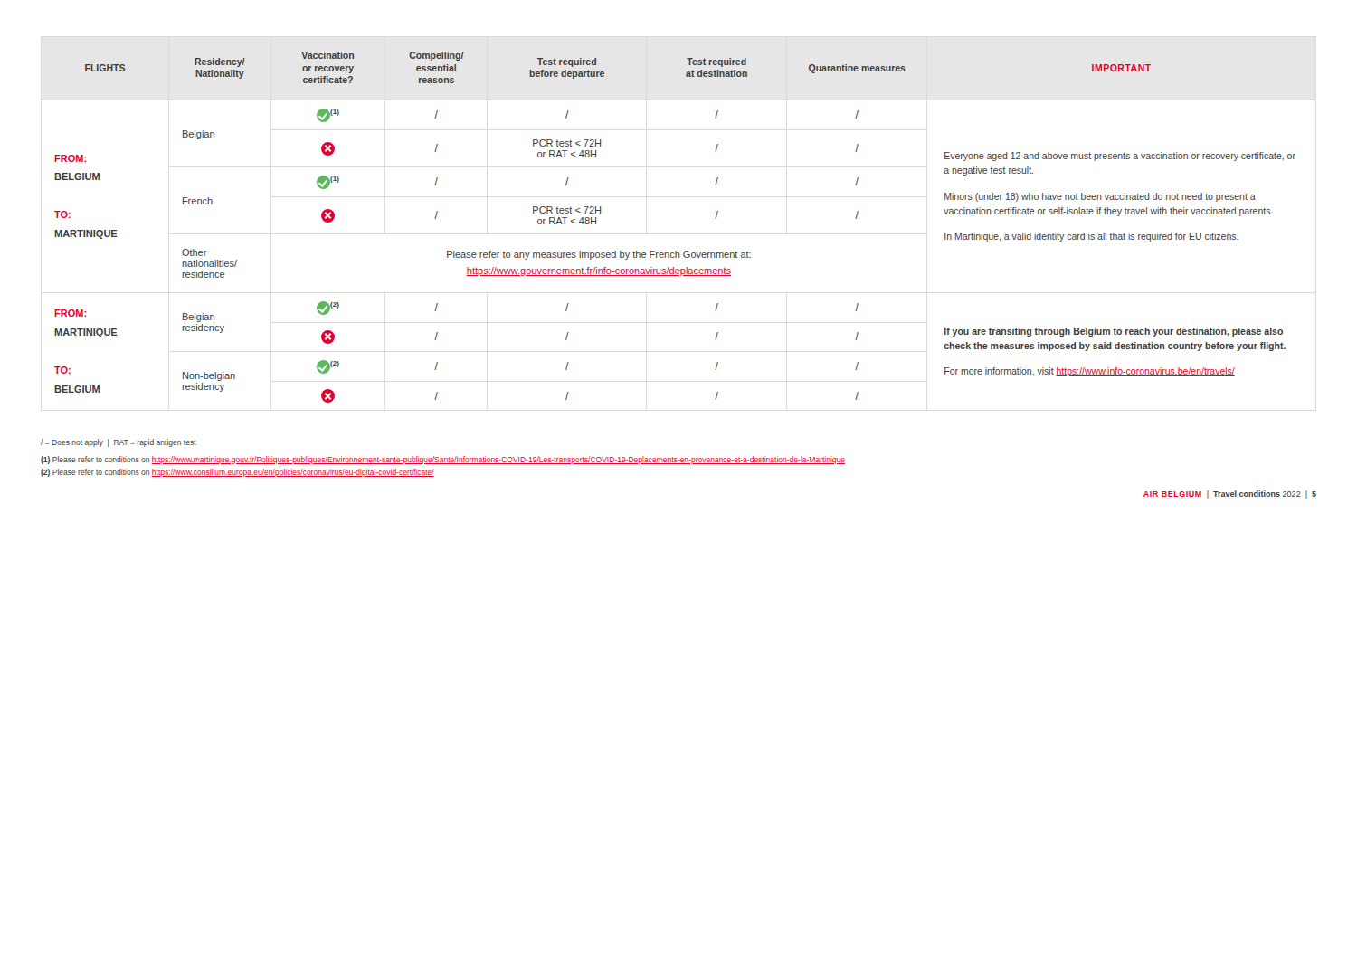| FLIGHTS | Residency/ Nationality | Vaccination or recovery certificate? | Compelling/ essential reasons | Test required before departure | Test required at destination | Quarantine measures | IMPORTANT |
| --- | --- | --- | --- | --- | --- | --- | --- |
| FROM: BELGIUM TO: MARTINIQUE | Belgian | (1) | / | / | / | / | Everyone aged 12 and above must presents a vaccination or recovery certificate, or a negative test result. Minors (under 18) who have not been vaccinated do not need to present a vaccination certificate or self-isolate if they travel with their vaccinated parents. In Martinique, a valid identity card is all that is required for EU citizens. |
| | / | PCR test < 72H or RAT < 48H | / | / |
| French | (1) | / | / | / | / |
| | / | PCR test < 72H or RAT < 48H | / | / |
| Other nationalities/ residence | Please refer to any measures imposed by the French Government at: https://www.gouvernement.fr/info-coronavirus/deplacements |
| FROM: MARTINIQUE TO: BELGIUM | Belgian residency | (2) | / | / | / | / | If you are transiting through Belgium to reach your destination, please also check the measures imposed by said destination country before your flight. For more information, visit https://www.info-coronavirus.be/en/travels/ |
| | / | / | / | / |
| Non-belgian residency | (2) | / | / | / | / |
| | / | / | / | / |
/ = Does not apply | RAT = rapid antigen test
(1) Please refer to conditions on https://www.martinique.gouv.fr/Politiques-publiques/Environnement-sante-publique/Sante/Informations-COVID-19/Les-transports/COVID-19-Deplacements-en-provenance-et-a-destination-de-la-Martinique
(2) Please refer to conditions on https://www.consilium.europa.eu/en/policies/coronavirus/eu-digital-covid-certificate/
AIR BELGIUM | Travel conditions 2022 | 5